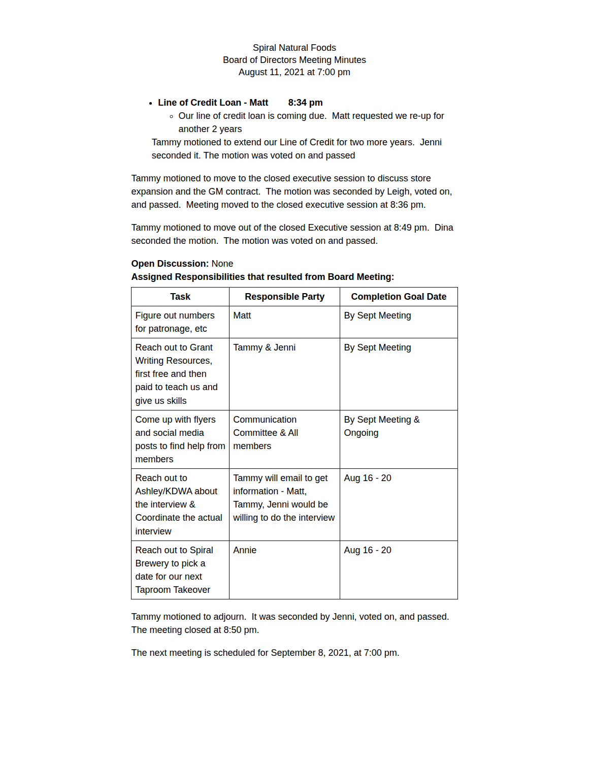Spiral Natural Foods
Board of Directors Meeting Minutes
August 11, 2021 at 7:00 pm
Line of Credit Loan - Matt 8:34 pm
Our line of credit loan is coming due. Matt requested we re-up for another 2 years
Tammy motioned to extend our Line of Credit for two more years. Jenni seconded it. The motion was voted on and passed
Tammy motioned to move to the closed executive session to discuss store expansion and the GM contract. The motion was seconded by Leigh, voted on, and passed. Meeting moved to the closed executive session at 8:36 pm.
Tammy motioned to move out of the closed Executive session at 8:49 pm. Dina seconded the motion. The motion was voted on and passed.
Open Discussion: None
Assigned Responsibilities that resulted from Board Meeting:
| Task | Responsible Party | Completion Goal Date |
| --- | --- | --- |
| Figure out numbers for patronage, etc | Matt | By Sept Meeting |
| Reach out to Grant Writing Resources, first free and then paid to teach us and give us skills | Tammy & Jenni | By Sept Meeting |
| Come up with flyers and social media posts to find help from members | Communication Committee & All members | By Sept Meeting & Ongoing |
| Reach out to Ashley/KDWA about the interview & Coordinate the actual interview | Tammy will email to get information - Matt, Tammy, Jenni would be willing to do the interview | Aug 16 - 20 |
| Reach out to Spiral Brewery to pick a date for our next Taproom Takeover | Annie | Aug 16 - 20 |
Tammy motioned to adjourn. It was seconded by Jenni, voted on, and passed. The meeting closed at 8:50 pm.
The next meeting is scheduled for September 8, 2021, at 7:00 pm.